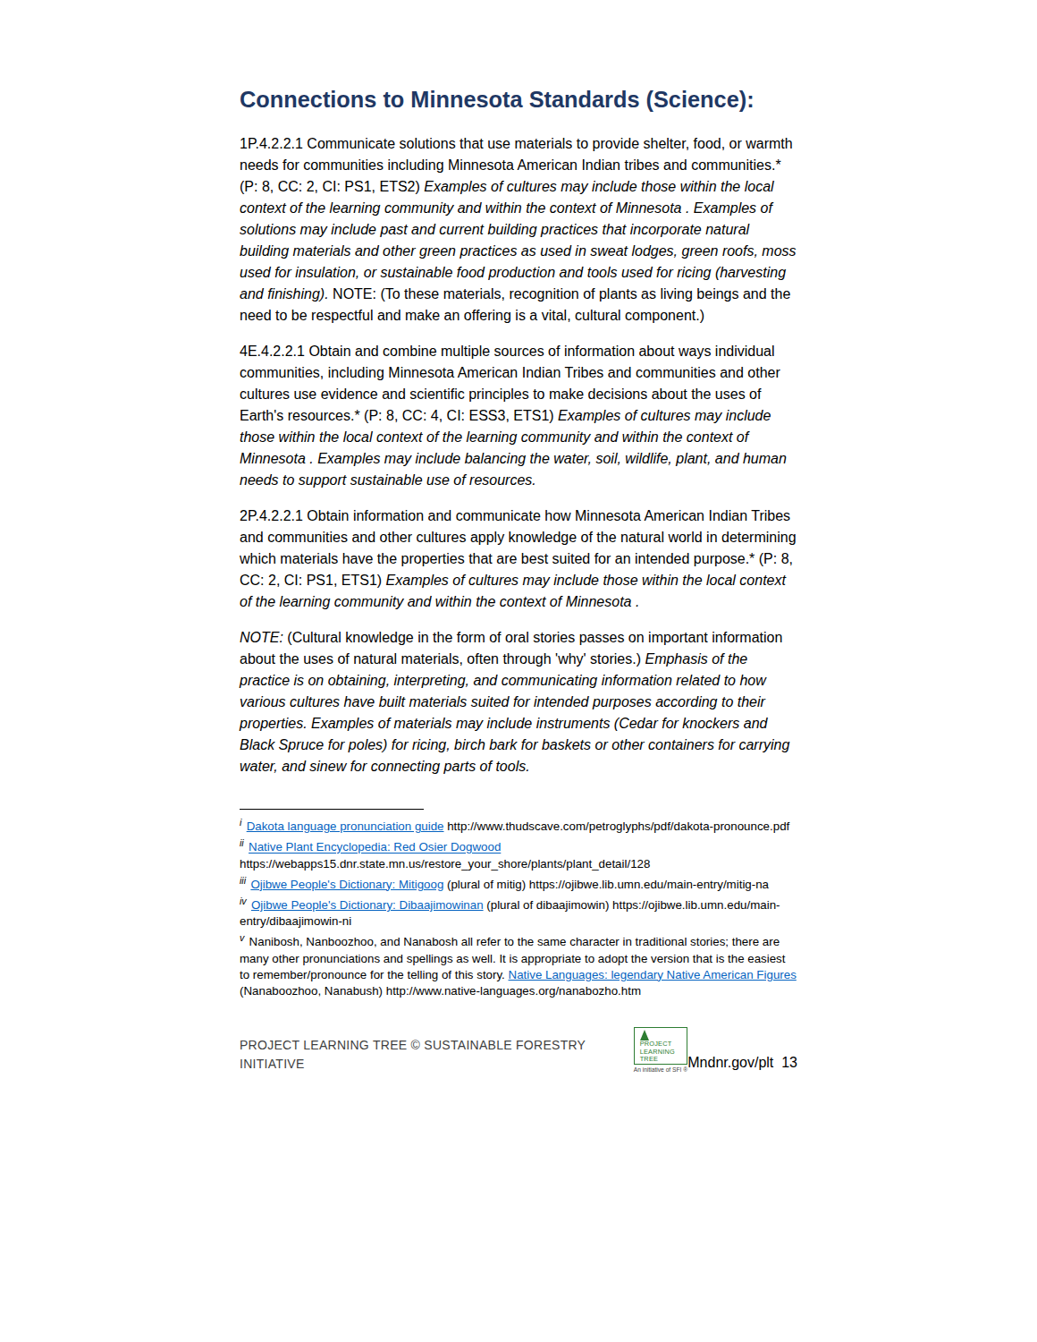Connections to Minnesota Standards (Science):
1P.4.2.2.1 Communicate solutions that use materials to provide shelter, food, or warmth needs for communities including Minnesota American Indian tribes and communities.* (P: 8, CC: 2, CI: PS1, ETS2) Examples of cultures may include those within the local context of the learning community and within the context of Minnesota . Examples of solutions may include past and current building practices that incorporate natural building materials and other green practices as used in sweat lodges, green roofs, moss used for insulation, or sustainable food production and tools used for ricing (harvesting and finishing). NOTE: (To these materials, recognition of plants as living beings and the need to be respectful and make an offering is a vital, cultural component.)
4E.4.2.2.1 Obtain and combine multiple sources of information about ways individual communities, including Minnesota American Indian Tribes and communities and other cultures use evidence and scientific principles to make decisions about the uses of Earth's resources.* (P: 8, CC: 4, CI: ESS3, ETS1) Examples of cultures may include those within the local context of the learning community and within the context of Minnesota . Examples may include balancing the water, soil, wildlife, plant, and human needs to support sustainable use of resources.
2P.4.2.2.1 Obtain information and communicate how Minnesota American Indian Tribes and communities and other cultures apply knowledge of the natural world in determining which materials have the properties that are best suited for an intended purpose.* (P: 8, CC: 2, CI: PS1, ETS1) Examples of cultures may include those within the local context of the learning community and within the context of Minnesota .
NOTE: (Cultural knowledge in the form of oral stories passes on important information about the uses of natural materials, often through 'why' stories.) Emphasis of the practice is on obtaining, interpreting, and communicating information related to how various cultures have built materials suited for intended purposes according to their properties. Examples of materials may include instruments (Cedar for knockers and Black Spruce for poles) for ricing, birch bark for baskets or other containers for carrying water, and sinew for connecting parts of tools.
i Dakota language pronunciation guide http://www.thudscave.com/petroglyphs/pdf/dakota-pronounce.pdf
ii Native Plant Encyclopedia: Red Osier Dogwood
https://webapps15.dnr.state.mn.us/restore_your_shore/plants/plant_detail/128
iii Ojibwe People's Dictionary: Mitigoog (plural of mitig) https://ojibwe.lib.umn.edu/main-entry/mitig-na
iv Ojibwe People's Dictionary: Dibaajimowinan (plural of dibaajimowin) https://ojibwe.lib.umn.edu/main-entry/dibaajimowin-ni
v Nanibosh, Nanboozhoo, and Nanabosh all refer to the same character in traditional stories; there are many other pronunciations and spellings as well. It is appropriate to adopt the version that is the easiest to remember/pronounce for the telling of this story. Native Languages: legendary Native American Figures (Nanaboozhoo, Nanabush) http://www.native-languages.org/nanabozho.htm
PROJECT LEARNING TREE © SUSTAINABLE FORESTRY INITIATIVE
PROJECT
LEARNING
TREE
An initiative of SFI ®
Mndnr.gov/plt 13